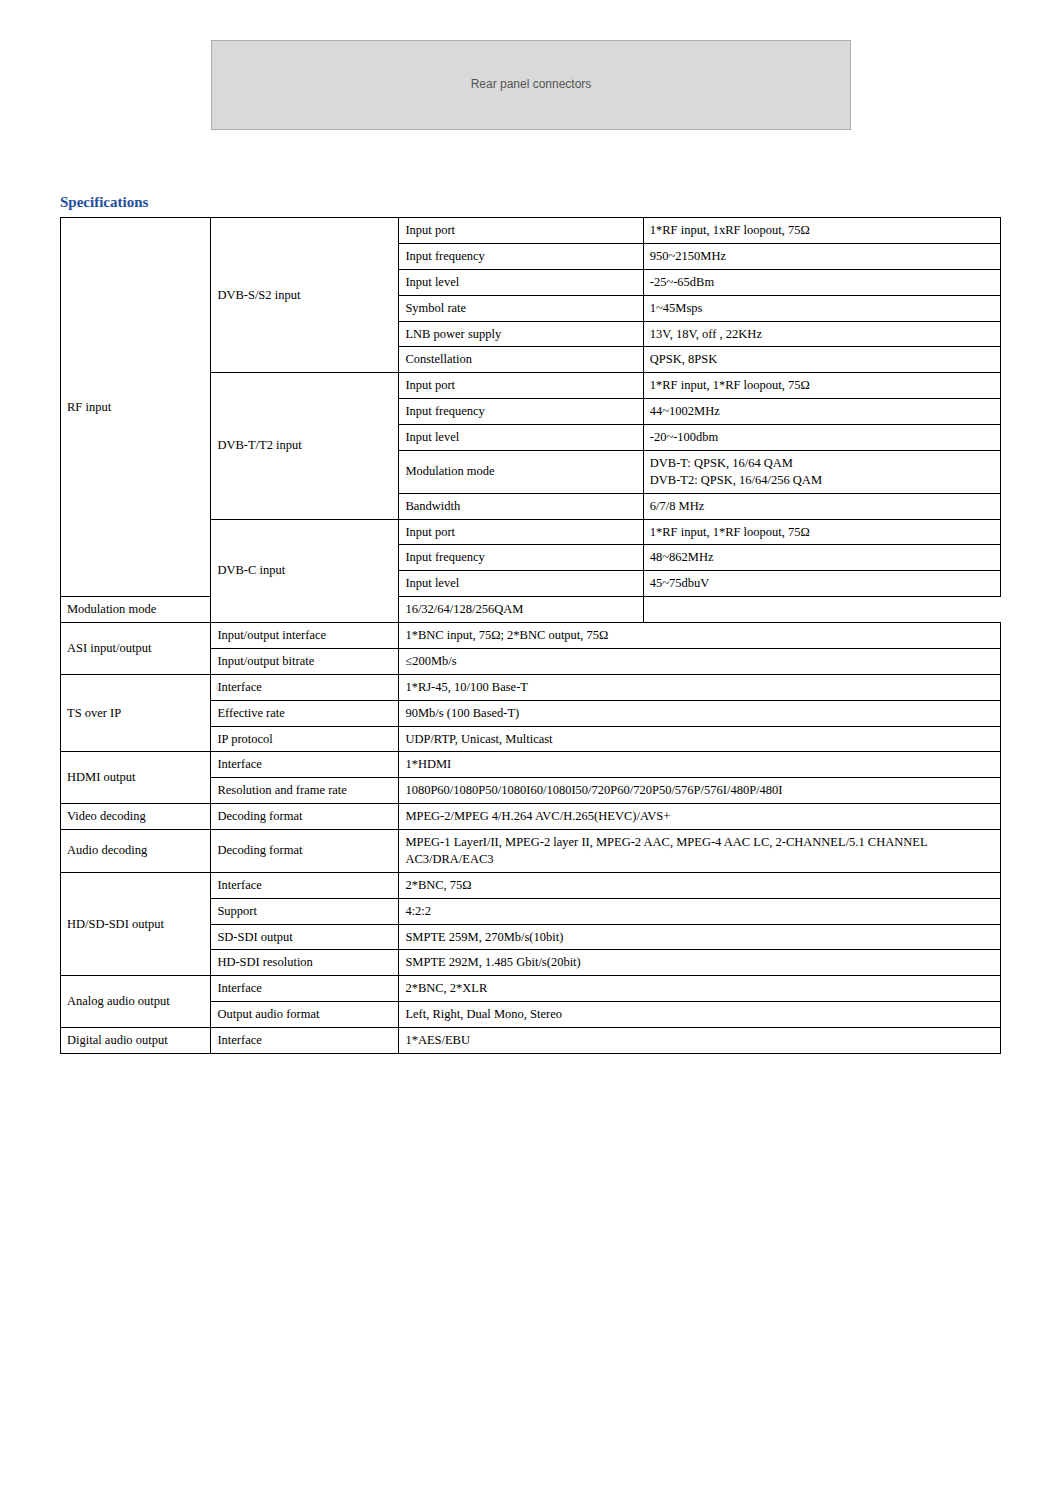Specifications
| RF input | DVB-S/S2 input | Input port | 1*RF input, 1xRF loopout, 75Ω |
| Input frequency | 950~2150MHz |
| Input level | -25~-65dBm |
| Symbol rate | 1~45Msps |
| LNB power supply | 13V, 18V, off , 22KHz |
| Constellation | QPSK, 8PSK |
| DVB-T/T2 input | Input port | 1*RF input, 1*RF loopout, 75Ω |
| Input frequency | 44~1002MHz |
| Input level | -20~-100dbm |
| Modulation mode | DVB-T: QPSK, 16/64 QAM DVB-T2: QPSK, 16/64/256 QAM |
| Bandwidth | 6/7/8 MHz |
| DVB-C input | Input port | 1*RF input, 1*RF loopout, 75Ω |
| Input frequency | 48~862MHz |
| Input level | 45~75dbuV |
| Modulation mode | 16/32/64/128/256QAM |
| ASI input/output | Input/output interface | 1*BNC input, 75Ω; 2*BNC output, 75Ω |
| Input/output bitrate | ≤200Mb/s |
| TS over IP | Interface | 1*RJ-45, 10/100 Base-T |
| Effective rate | 90Mb/s (100 Based-T) |
| IP protocol | UDP/RTP, Unicast, Multicast |
| HDMI output | Interface | 1*HDMI |
| Resolution and frame rate | 1080P60/1080P50/1080I60/1080I50/720P60/720P50/576P/576I/480P/480I |
| Video decoding | Decoding format | MPEG-2/MPEG 4/H.264 AVC/H.265(HEVC)/AVS+ |
| Audio decoding | Decoding format | MPEG-1 LayerI/II, MPEG-2 layer II, MPEG-2 AAC, MPEG-4 AAC LC, 2-CHANNEL/5.1 CHANNEL AC3/DRA/EAC3 |
| HD/SD-SDI output | Interface | 2*BNC, 75Ω |
| Support | 4:2:2 |
| SD-SDI output | SMPTE 259M, 270Mb/s(10bit) |
| HD-SDI resolution | SMPTE 292M, 1.485 Gbit/s(20bit) |
| Analog audio output | Interface | 2*BNC, 2*XLR |
| Output audio format | Left, Right, Dual Mono, Stereo |
| Digital audio output | Interface | 1*AES/EBU |